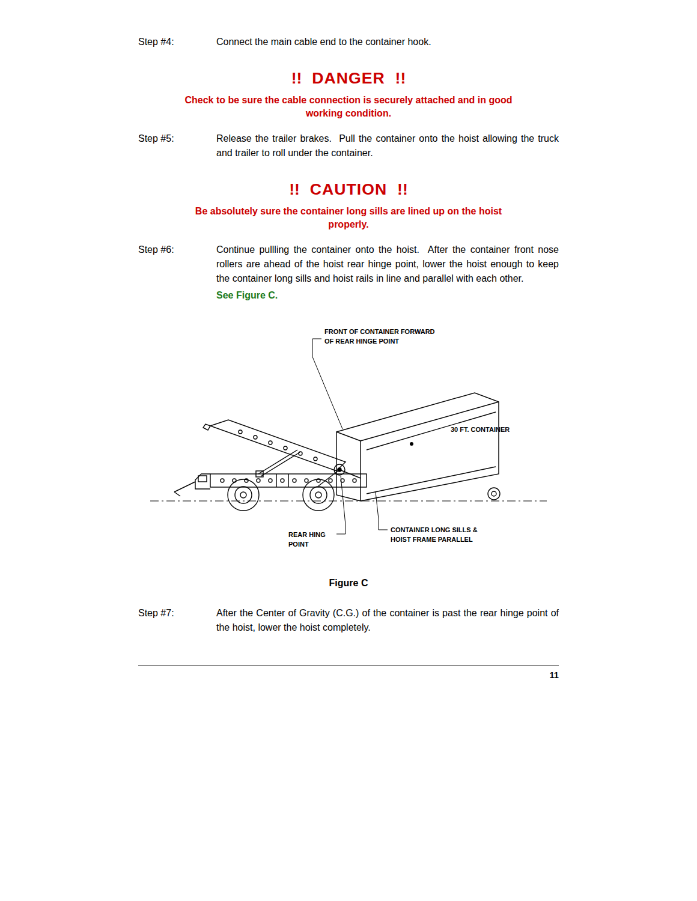Step #4:
Connect the main cable end to the container hook.
!! DANGER !!
Check to be sure the cable connection is securely attached and in good working condition.
Step #5:
Release the trailer brakes. Pull the container onto the hoist allowing the truck and trailer to roll under the container.
!! CAUTION !!
Be absolutely sure the container long sills are lined up on the hoist properly.
Step #6:
Continue pullling the container onto the hoist. After the container front nose rollers are ahead of the hoist rear hinge point, lower the hoist enough to keep the container long sills and hoist rails in line and parallel with each other.
See Figure C.
30 FT. CONTAINER FRONT OF CONTAINER FORWARD OF REAR HINGE POINT REAR HING POINT CONTAINER LONG SILLS & HOIST FRAME PARALLEL
Figure C
Step #7:
After the Center of Gravity (C.G.) of the container is past the rear hinge point of the hoist, lower the hoist completely.
11